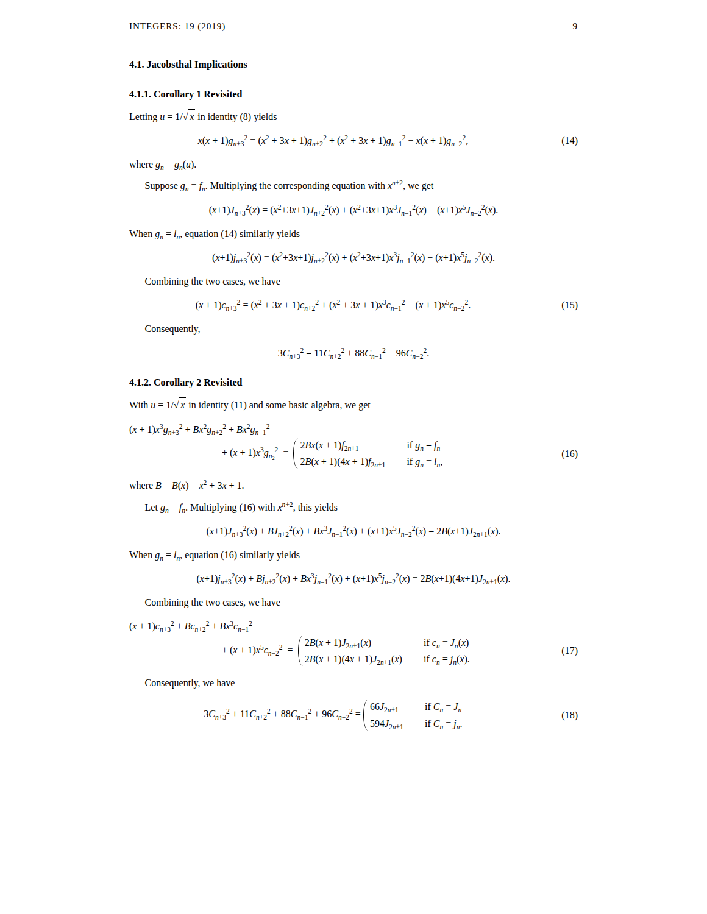INTEGERS: 19 (2019) 9
4.1. Jacobsthal Implications
4.1.1. Corollary 1 Revisited
Letting u = 1/√x in identity (8) yields
x(x + 1)gn+32 = (x2 + 3x + 1)gn+22 + (x2 + 3x + 1)gn−12 − x(x + 1)gn−22,
(14)
where gn = gn(u).
Suppose gn = fn. Multiplying the corresponding equation with xn+2, we get
(x+1)Jn+32(x) = (x2+3x+1)Jn+22(x) + (x2+3x+1)x3Jn−12(x) − (x+1)x5Jn−22(x).
When gn = ln, equation (14) similarly yields
(x+1)jn+32(x) = (x2+3x+1)jn+22(x) + (x2+3x+1)x3jn−12(x) − (x+1)x5jn−22(x).
Combining the two cases, we have
(x + 1)cn+32 = (x2 + 3x + 1)cn+22 + (x2 + 3x + 1)x3cn−12 − (x + 1)x5cn−22.
(15)
Consequently,
3Cn+32 = 11Cn+22 + 88Cn−12 − 96Cn−22.
4.1.2. Corollary 2 Revisited
With u = 1/√x in identity (11) and some basic algebra, we get
(x + 1)x3gn+32 + Bx2gn+22 + Bx2gn−12
+ (x + 1)x3gn22 = 2Bx(x + 1)f2n+1 if gn = fn 2B(x + 1)(4x + 1)f2n+1 if gn = ln,
(16)
where B = B(x) = x2 + 3x + 1.
Let gn = fn. Multiplying (16) with xn+2, this yields
(x+1)Jn+32(x) + BJn+22(x) + Bx3Jn−12(x) + (x+1)x5Jn−22(x) = 2B(x+1)J2n+1(x).
When gn = ln, equation (16) similarly yields
(x+1)jn+32(x) + Bjn+22(x) + Bx3jn−12(x) + (x+1)x5jn−22(x) = 2B(x+1)(4x+1)J2n+1(x).
Combining the two cases, we have
(x + 1)cn+32 + Bcn+22 + Bx3cn−12
+ (x + 1)x5cn−22 = 2B(x + 1)J2n+1(x) if cn = Jn(x) 2B(x + 1)(4x + 1)J2n+1(x) if cn = jn(x).
(17)
Consequently, we have
3Cn+32 + 11Cn+22 + 88Cn−12 + 96Cn−22 = 66J2n+1 if Cn = Jn 594J2n+1 if Cn = jn.
(18)